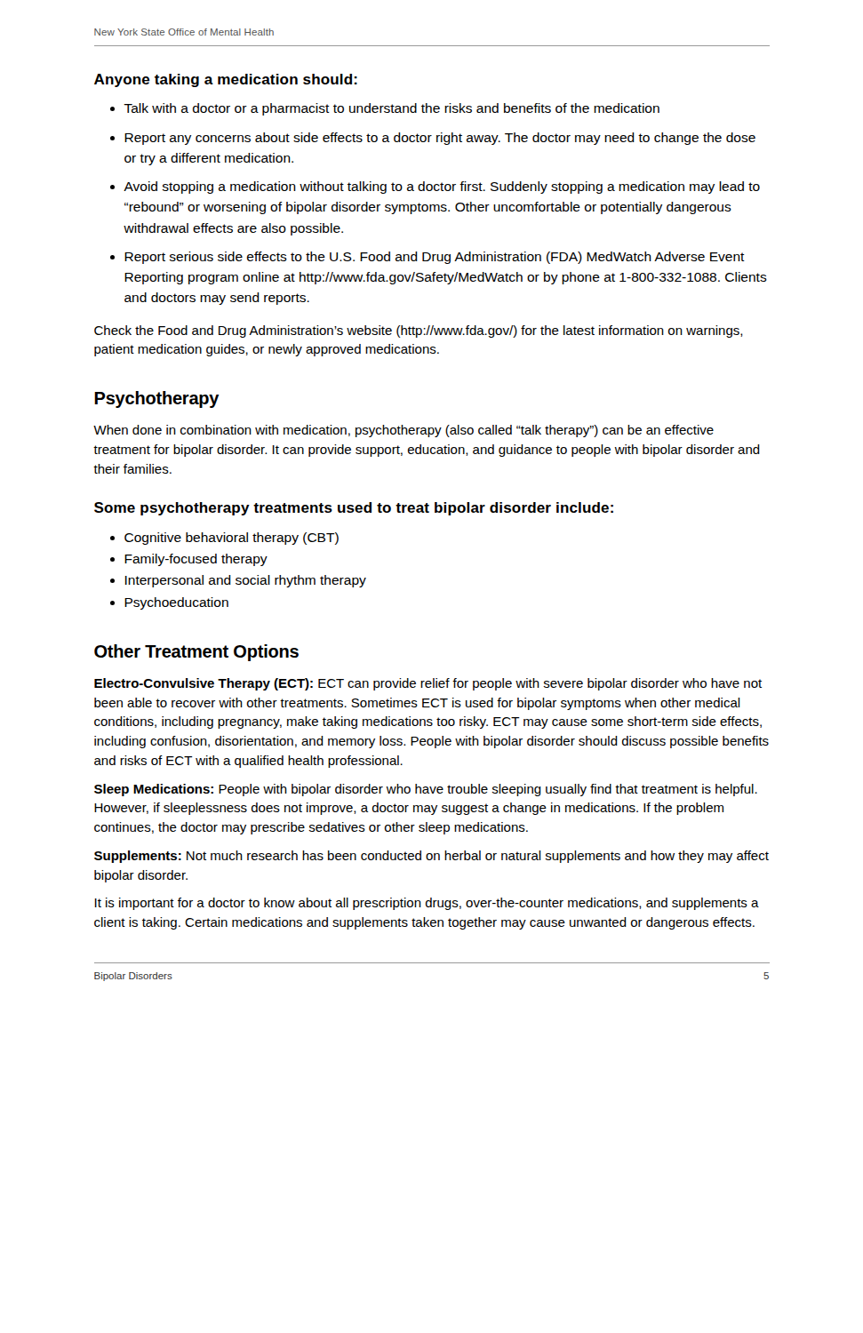New York State Office of Mental Health
Anyone taking a medication should:
Talk with a doctor or a pharmacist to understand the risks and benefits of the medication
Report any concerns about side effects to a doctor right away. The doctor may need to change the dose or try a different medication.
Avoid stopping a medication without talking to a doctor first. Suddenly stopping a medication may lead to “rebound” or worsening of bipolar disorder symptoms. Other uncomfortable or potentially dangerous withdrawal effects are also possible.
Report serious side effects to the U.S. Food and Drug Administration (FDA) MedWatch Adverse Event Reporting program online at http://www.fda.gov/Safety/MedWatch or by phone at 1-800-332-1088. Clients and doctors may send reports.
Check the Food and Drug Administration’s website (http://www.fda.gov/) for the latest information on warnings, patient medication guides, or newly approved medications.
Psychotherapy
When done in combination with medication, psychotherapy (also called “talk therapy”) can be an effective treatment for bipolar disorder. It can provide support, education, and guidance to people with bipolar disorder and their families.
Some psychotherapy treatments used to treat bipolar disorder include:
Cognitive behavioral therapy (CBT)
Family-focused therapy
Interpersonal and social rhythm therapy
Psychoeducation
Other Treatment Options
Electro-Convulsive Therapy (ECT): ECT can provide relief for people with severe bipolar disorder who have not been able to recover with other treatments. Sometimes ECT is used for bipolar symptoms when other medical conditions, including pregnancy, make taking medications too risky. ECT may cause some short-term side effects, including confusion, disorientation, and memory loss. People with bipolar disorder should discuss possible benefits and risks of ECT with a qualified health professional.
Sleep Medications: People with bipolar disorder who have trouble sleeping usually find that treatment is helpful. However, if sleeplessness does not improve, a doctor may suggest a change in medications. If the problem continues, the doctor may prescribe sedatives or other sleep medications.
Supplements: Not much research has been conducted on herbal or natural supplements and how they may affect bipolar disorder.
It is important for a doctor to know about all prescription drugs, over-the-counter medications, and supplements a client is taking. Certain medications and supplements taken together may cause unwanted or dangerous effects.
Bipolar Disorders 5